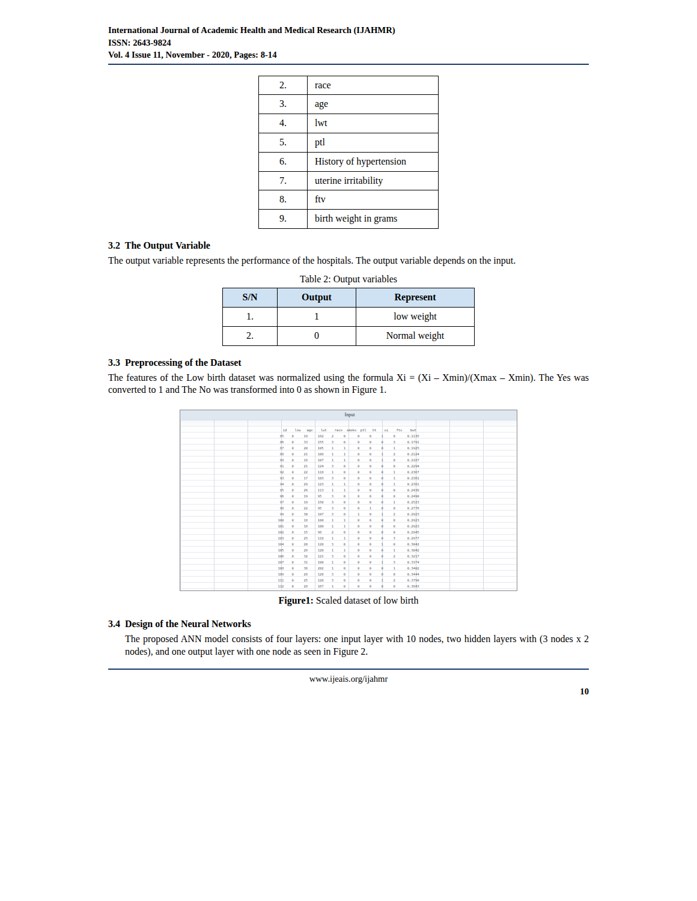International Journal of Academic Health and Medical Research (IJAHMR)
ISSN: 2643-9824
Vol. 4 Issue 11, November - 2020, Pages: 8-14
| 2. | race |
| 3. | age |
| 4. | lwt |
| 5. | ptl |
| 6. | History of hypertension |
| 7. | uterine irritability |
| 8. | ftv |
| 9. | birth weight in grams |
3.2 The Output Variable
The output variable represents the performance of the hospitals. The output variable depends on the input.
Table 2: Output variables
| S/N | Output | Represent |
| --- | --- | --- |
| 1. | 1 | low weight |
| 2. | 0 | Normal weight |
3.3 Preprocessing of the Dataset
The features of the Low birth dataset was normalized using the formula Xi = (Xi – Xmin)/(Xmax – Xmin). The Yes was converted to 1 and The No was transformed into 0 as shown in Figure 1.
Input
id low age lwt race smoke ptl ht ui ftv bwt 85 0 19 182 2 0 0 0 1 0 0.1135 86 0 33 155 3 0 0 0 0 3 0.1791 87 0 20 105 1 1 0 0 0 1 0.1925 88 0 21 108 1 1 0 0 1 2 0.2124 89 0 18 107 1 1 0 0 1 0 0.2187 91 0 21 124 3 0 0 0 0 0 0.2294 92 0 22 118 1 0 0 0 0 1 0.2367 93 0 17 103 3 0 0 0 0 1 0.2381 94 0 29 123 1 1 0 0 0 1 0.2381 95 0 26 113 1 1 0 0 0 0 0.2438 96 0 19 95 3 0 0 0 0 0 0.2490 97 0 19 150 3 0 0 0 0 1 0.2523 98 0 22 95 3 0 0 1 0 0 0.2776 99 0 30 107 3 0 1 0 1 2 0.2923 100 0 18 100 1 1 0 0 0 0 0.2923 101 0 18 100 1 1 0 0 0 0 0.2923 102 0 15 98 2 0 0 0 0 0 0.2945 103 0 25 118 1 1 0 0 0 3 0.2977 104 0 20 120 3 0 0 0 1 0 0.3042 105 0 28 120 1 1 0 0 0 1 0.3042 106 0 32 121 3 0 0 0 0 2 0.3217 107 0 31 100 1 0 0 0 1 3 0.3374 108 0 36 202 1 0 0 0 0 1 0.3402 109 0 28 120 3 0 0 0 0 0 0.3444 111 0 25 120 3 0 0 0 1 2 0.3790 112 0 28 167 1 0 0 0 0 0 0.3843 113 0 17 122 1 1 0 0 0 0 0.3758 114 0 29 150 1 0 0 0 0 2 0.1330 115 0 26 168 2 1 0 0 0 0 0.1474 116 0 17 113 2 0 0 0 0 1 0.1593
Figure1: Scaled dataset of low birth
3.4 Design of the Neural Networks
The proposed ANN model consists of four layers: one input layer with 10 nodes, two hidden layers with (3 nodes x 2 nodes), and one output layer with one node as seen in Figure 2.
www.ijeais.org/ijahmr
10